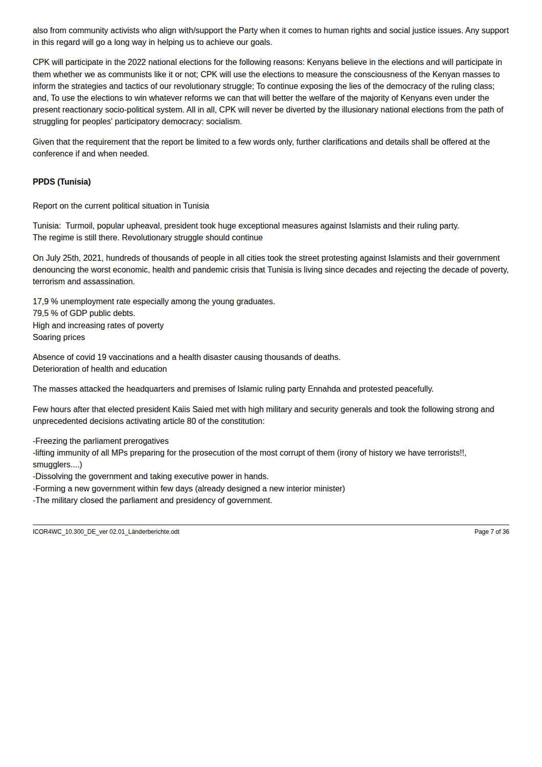also from community activists who align with/support the Party when it comes to human rights and social justice issues. Any support in this regard will go a long way in helping us to achieve our goals.
CPK will participate in the 2022 national elections for the following reasons: Kenyans believe in the elections and will participate in them whether we as communists like it or not; CPK will use the elections to measure the consciousness of the Kenyan masses to inform the strategies and tactics of our revolutionary struggle; To continue exposing the lies of the democracy of the ruling class; and, To use the elections to win whatever reforms we can that will better the welfare of the majority of Kenyans even under the present reactionary socio-political system. All in all, CPK will never be diverted by the illusionary national elections from the path of struggling for peoples' participatory democracy: socialism.
Given that the requirement that the report be limited to a few words only, further clarifications and details shall be offered at the conference if and when needed.
PPDS (Tunisia)
Report on the current political situation in Tunisia
Tunisia: Turmoil, popular upheaval, president took huge exceptional measures against Islamists and their ruling party.
The regime is still there. Revolutionary struggle should continue
On July 25th, 2021, hundreds of thousands of people in all cities took the street protesting against Islamists and their government denouncing the worst economic, health and pandemic crisis that Tunisia is living since decades and rejecting the decade of poverty, terrorism and assassination.
17,9 % unemployment rate especially among the young graduates.
79,5 % of GDP public debts.
High and increasing rates of poverty
Soaring prices
Absence of covid 19 vaccinations and a health disaster causing thousands of deaths.
Deterioration of health and education
The masses attacked the headquarters and premises of Islamic ruling party Ennahda and protested peacefully.
Few hours after that elected president Kaiis Saied met with high military and security generals and took the following strong and unprecedented decisions activating article 80 of the constitution:
-Freezing the parliament prerogatives
-lifting immunity of all MPs preparing for the prosecution of the most corrupt of them (irony of history we have terrorists!!, smugglers....)
-Dissolving the government and taking executive power in hands.
-Forming a new government within few days (already designed a new interior minister)
-The military closed the parliament and presidency of government.
ICOR4WC_10.300_DE_ver 02.01_Länderberichte.odt Page 7 of 36